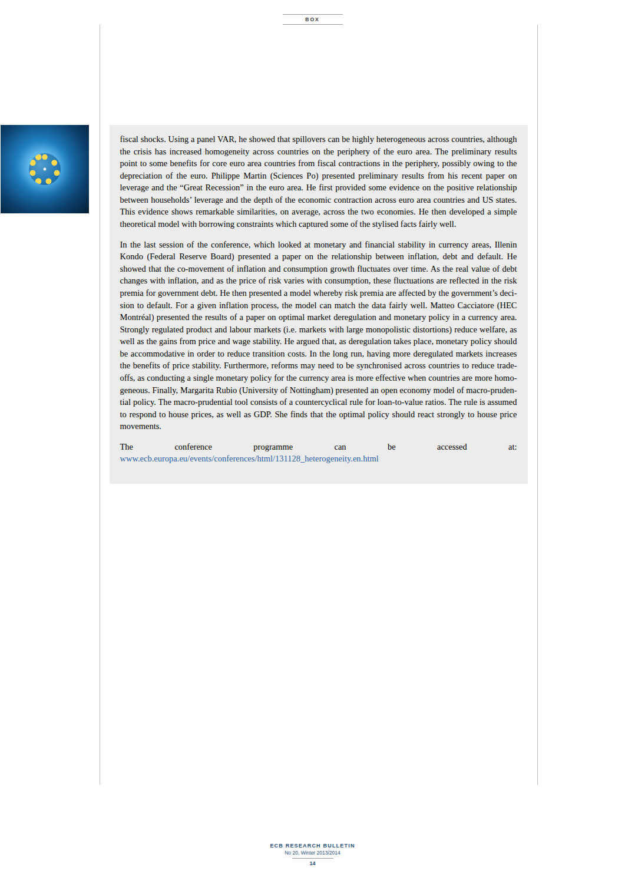BOX
fiscal shocks. Using a panel VAR, he showed that spillovers can be highly heterogeneous across countries, although the crisis has increased homogeneity across countries on the periphery of the euro area. The preliminary results point to some benefits for core euro area countries from fiscal contractions in the periphery, possibly owing to the depreciation of the euro. Philippe Martin (Sciences Po) presented preliminary results from his recent paper on leverage and the “Great Recession” in the euro area. He first provided some evidence on the positive relationship between households’ leverage and the depth of the economic contraction across euro area countries and US states. This evidence shows remarkable similarities, on average, across the two economies. He then developed a simple theoretical model with borrowing constraints which captured some of the stylised facts fairly well.
In the last session of the conference, which looked at monetary and financial stability in currency areas, Illenin Kondo (Federal Reserve Board) presented a paper on the relationship between inflation, debt and default. He showed that the co-movement of inflation and consumption growth fluctuates over time. As the real value of debt changes with inflation, and as the price of risk varies with consumption, these fluctuations are reflected in the risk premia for government debt. He then presented a model whereby risk premia are affected by the government’s decision to default. For a given inflation process, the model can match the data fairly well. Matteo Cacciatore (HEC Montréal) presented the results of a paper on optimal market deregulation and monetary policy in a currency area. Strongly regulated product and labour markets (i.e. markets with large monopolistic distortions) reduce welfare, as well as the gains from price and wage stability. He argued that, as deregulation takes place, monetary policy should be accommodative in order to reduce transition costs. In the long run, having more deregulated markets increases the benefits of price stability. Furthermore, reforms may need to be synchronised across countries to reduce trade-offs, as conducting a single monetary policy for the currency area is more effective when countries are more homogeneous. Finally, Margarita Rubio (University of Nottingham) presented an open economy model of macro-prudential policy. The macro-prudential tool consists of a countercyclical rule for loan-to-value ratios. The rule is assumed to respond to house prices, as well as GDP. She finds that the optimal policy should react strongly to house price movements.
The conference programme can be accessed at: www.ecb.europa.eu/events/conferences/html/131128_heterogeneity.en.html
ECB RESEARCH BULLETIN
No 20, Winter 2013/2014
14